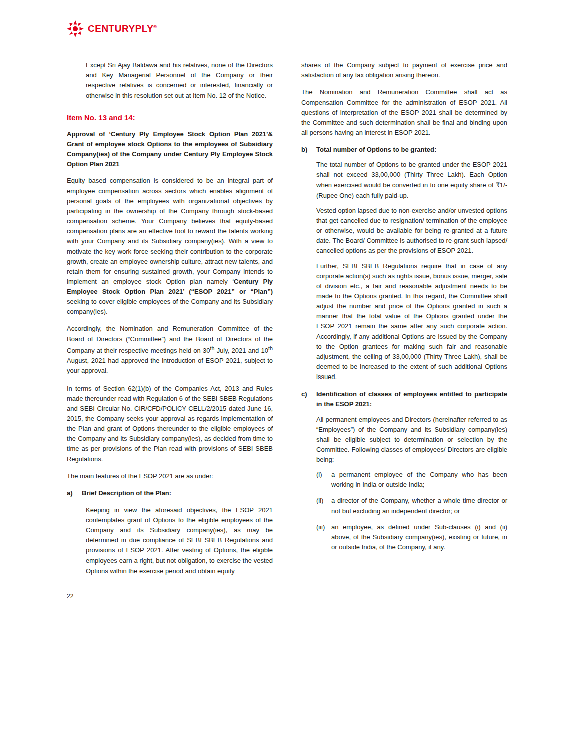CENTURYPLY®
Except Sri Ajay Baldawa and his relatives, none of the Directors and Key Managerial Personnel of the Company or their respective relatives is concerned or interested, financially or otherwise in this resolution set out at Item No. 12 of the Notice.
Item No. 13 and 14:
Approval of ‘Century Ply Employee Stock Option Plan 2021’& Grant of employee stock Options to the employees of Subsidiary Company(ies) of the Company under Century Ply Employee Stock Option Plan 2021
Equity based compensation is considered to be an integral part of employee compensation across sectors which enables alignment of personal goals of the employees with organizational objectives by participating in the ownership of the Company through stock-based compensation scheme. Your Company believes that equity-based compensation plans are an effective tool to reward the talents working with your Company and its Subsidiary company(ies). With a view to motivate the key work force seeking their contribution to the corporate growth, create an employee ownership culture, attract new talents, and retain them for ensuring sustained growth, your Company intends to implement an employee stock Option plan namely ‘Century Ply Employee Stock Option Plan 2021’ (“ESOP 2021” or “Plan”) seeking to cover eligible employees of the Company and its Subsidiary company(ies).
Accordingly, the Nomination and Remuneration Committee of the Board of Directors (“Committee”) and the Board of Directors of the Company at their respective meetings held on 30th July, 2021 and 10th August, 2021 had approved the introduction of ESOP 2021, subject to your approval.
In terms of Section 62(1)(b) of the Companies Act, 2013 and Rules made thereunder read with Regulation 6 of the SEBI SBEB Regulations and SEBI Circular No. CIR/CFD/POLICY CELL/2/2015 dated June 16, 2015, the Company seeks your approval as regards implementation of the Plan and grant of Options thereunder to the eligible employees of the Company and its Subsidiary company(ies), as decided from time to time as per provisions of the Plan read with provisions of SEBI SBEB Regulations.
The main features of the ESOP 2021 are as under:
a)
Brief Description of the Plan:
Keeping in view the aforesaid objectives, the ESOP 2021 contemplates grant of Options to the eligible employees of the Company and its Subsidiary company(ies), as may be determined in due compliance of SEBI SBEB Regulations and provisions of ESOP 2021. After vesting of Options, the eligible employees earn a right, but not obligation, to exercise the vested Options within the exercise period and obtain equity
shares of the Company subject to payment of exercise price and satisfaction of any tax obligation arising thereon.
The Nomination and Remuneration Committee shall act as Compensation Committee for the administration of ESOP 2021. All questions of interpretation of the ESOP 2021 shall be determined by the Committee and such determination shall be final and binding upon all persons having an interest in ESOP 2021.
b)
Total number of Options to be granted:
The total number of Options to be granted under the ESOP 2021 shall not exceed 33,00,000 (Thirty Three Lakh). Each Option when exercised would be converted in to one equity share of ₹1/- (Rupee One) each fully paid-up.
Vested option lapsed due to non-exercise and/or unvested options that get cancelled due to resignation/ termination of the employee or otherwise, would be available for being re-granted at a future date. The Board/ Committee is authorised to re-grant such lapsed/ cancelled options as per the provisions of ESOP 2021.
Further, SEBI SBEB Regulations require that in case of any corporate action(s) such as rights issue, bonus issue, merger, sale of division etc., a fair and reasonable adjustment needs to be made to the Options granted. In this regard, the Committee shall adjust the number and price of the Options granted in such a manner that the total value of the Options granted under the ESOP 2021 remain the same after any such corporate action. Accordingly, if any additional Options are issued by the Company to the Option grantees for making such fair and reasonable adjustment, the ceiling of 33,00,000 (Thirty Three Lakh), shall be deemed to be increased to the extent of such additional Options issued.
c)
Identification of classes of employees entitled to participate in the ESOP 2021:
All permanent employees and Directors (hereinafter referred to as “Employees”) of the Company and its Subsidiary company(ies) shall be eligible subject to determination or selection by the Committee. Following classes of employees/ Directors are eligible being:
(i)
a permanent employee of the Company who has been working in India or outside India;
(ii)
a director of the Company, whether a whole time director or not but excluding an independent director; or
(iii)
an employee, as defined under Sub-clauses (i) and (ii) above, of the Subsidiary company(ies), existing or future, in or outside India, of the Company, if any.
22